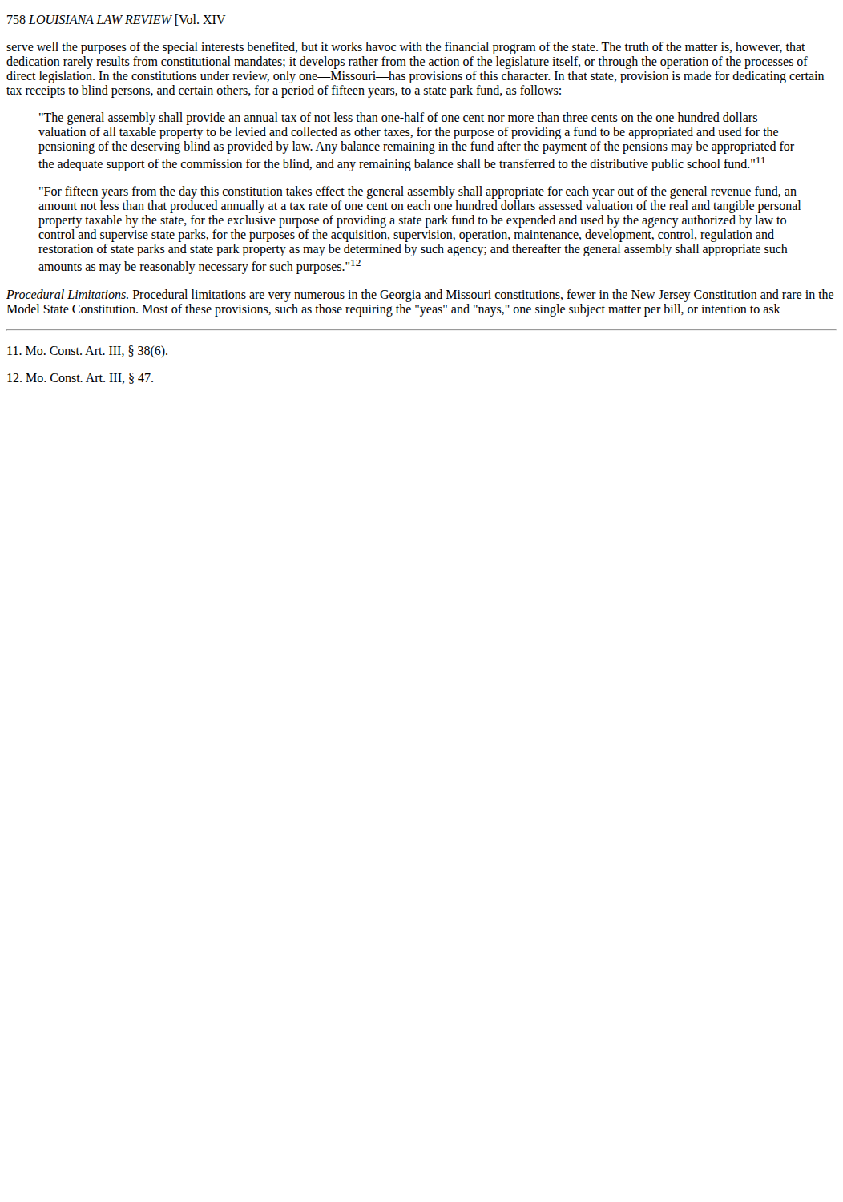758 LOUISIANA LAW REVIEW [Vol. XIV
serve well the purposes of the special interests benefited, but it works havoc with the financial program of the state. The truth of the matter is, however, that dedication rarely results from constitutional mandates; it develops rather from the action of the legislature itself, or through the operation of the processes of direct legislation. In the constitutions under review, only one—Missouri—has provisions of this character. In that state, provision is made for dedicating certain tax receipts to blind persons, and certain others, for a period of fifteen years, to a state park fund, as follows:
"The general assembly shall provide an annual tax of not less than one-half of one cent nor more than three cents on the one hundred dollars valuation of all taxable property to be levied and collected as other taxes, for the purpose of providing a fund to be appropriated and used for the pensioning of the deserving blind as provided by law. Any balance remaining in the fund after the payment of the pensions may be appropriated for the adequate support of the commission for the blind, and any remaining balance shall be transferred to the distributive public school fund."11
"For fifteen years from the day this constitution takes effect the general assembly shall appropriate for each year out of the general revenue fund, an amount not less than that produced annually at a tax rate of one cent on each one hundred dollars assessed valuation of the real and tangible personal property taxable by the state, for the exclusive purpose of providing a state park fund to be expended and used by the agency authorized by law to control and supervise state parks, for the purposes of the acquisition, supervision, operation, maintenance, development, control, regulation and restoration of state parks and state park property as may be determined by such agency; and thereafter the general assembly shall appropriate such amounts as may be reasonably necessary for such purposes."12
Procedural Limitations. Procedural limitations are very numerous in the Georgia and Missouri constitutions, fewer in the New Jersey Constitution and rare in the Model State Constitution. Most of these provisions, such as those requiring the "yeas" and "nays," one single subject matter per bill, or intention to ask
11. Mo. Const. Art. III, § 38(6).
12. Mo. Const. Art. III, § 47.